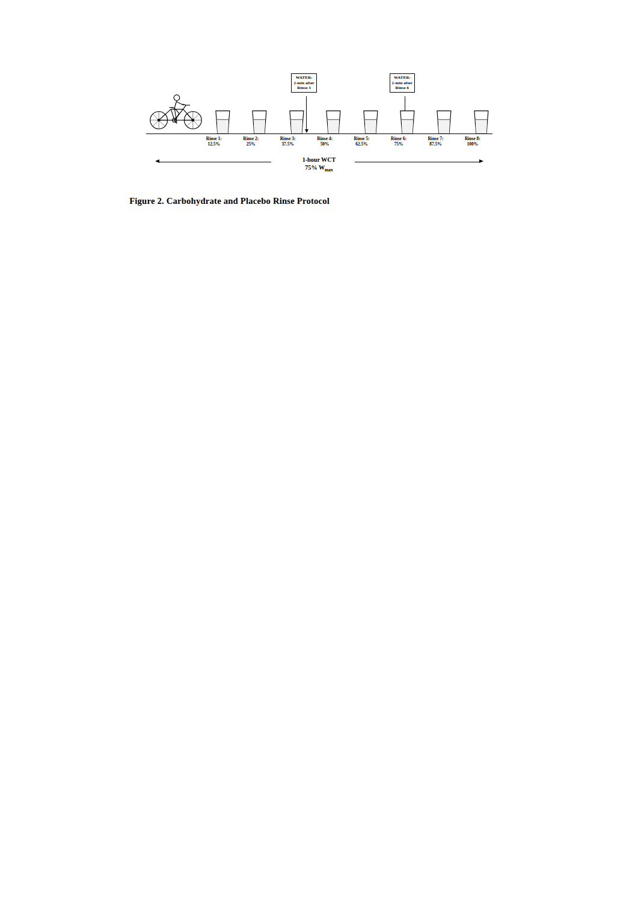WATER:
2-min after
Rinse 3
WATER:
2-min after
Rinse 6
Rinse 1:
12.5%
Rinse 2:
25%
Rinse 3:
37.5%
Rinse 4:
50%
Rinse 5:
62.5%
Rinse 6:
75%
Rinse 7:
87.5%
Rinse 8:
100%
1-hour WCT
75% Wmax
Figure 2. Carbohydrate and Placebo Rinse Protocol